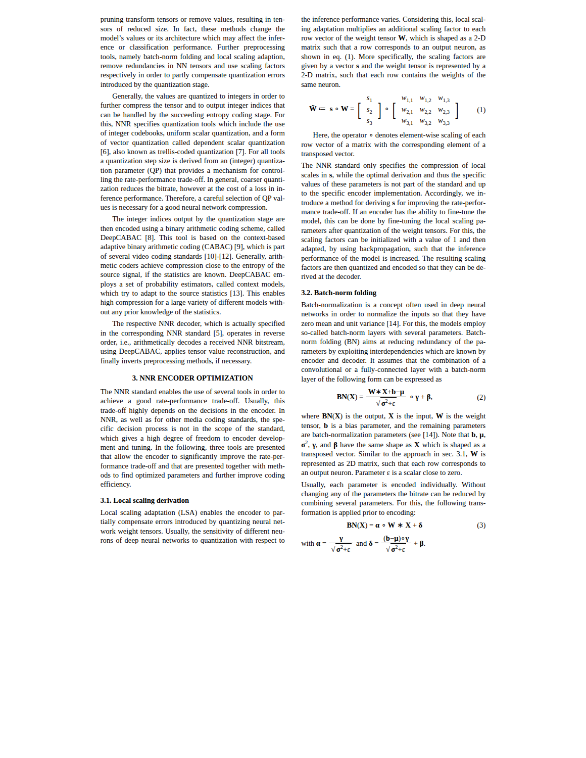pruning transform tensors or remove values, resulting in tensors of reduced size. In fact, these methods change the model’s values or its architecture which may affect the inference or classification performance. Further preprocessing tools, namely batch-norm folding and local scaling adaption, remove redundancies in NN tensors and use scaling factors respectively in order to partly compensate quantization errors introduced by the quantization stage.
Generally, the values are quantized to integers in order to further compress the tensor and to output integer indices that can be handled by the succeeding entropy coding stage. For this, NNR specifies quantization tools which include the use of integer codebooks, uniform scalar quantization, and a form of vector quantization called dependent scalar quantization [6], also known as trellis-coded quantization [7]. For all tools a quantization step size is derived from an (integer) quantization parameter (QP) that provides a mechanism for controlling the rate-performance trade-off. In general, coarser quantization reduces the bitrate, however at the cost of a loss in inference performance. Therefore, a careful selection of QP values is necessary for a good neural network compression.
The integer indices output by the quantization stage are then encoded using a binary arithmetic coding scheme, called DeepCABAC [8]. This tool is based on the context-based adaptive binary arithmetic coding (CABAC) [9], which is part of several video coding standards [10]-[12]. Generally, arithmetic coders achieve compression close to the entropy of the source signal, if the statistics are known. DeepCABAC employs a set of probability estimators, called context models, which try to adapt to the source statistics [13]. This enables high compression for a large variety of different models without any prior knowledge of the statistics.
The respective NNR decoder, which is actually specified in the corresponding NNR standard [5], operates in reverse order, i.e., arithmetically decodes a received NNR bitstream, using DeepCABAC, applies tensor value reconstruction, and finally inverts preprocessing methods, if necessary.
3. NNR ENCODER OPTIMIZATION
The NNR standard enables the use of several tools in order to achieve a good rate-performance trade-off. Usually, this trade-off highly depends on the decisions in the encoder. In NNR, as well as for other media coding standards, the specific decision process is not in the scope of the standard, which gives a high degree of freedom to encoder development and tuning. In the following, three tools are presented that allow the encoder to significantly improve the rate-performance trade-off and that are presented together with methods to find optimized parameters and further improve coding efficiency.
3.1. Local scaling derivation
Local scaling adaptation (LSA) enables the encoder to partially compensate errors introduced by quantizing neural network weight tensors. Usually, the sensitivity of different neurons of deep neural networks to quantization with respect to the inference performance varies. Considering this, local scaling adaptation multiplies an additional scaling factor to each row vector of the weight tensor W, which is shaped as a 2-D matrix such that a row corresponds to an output neuron, as shown in eq. (1). More specifically, the scaling factors are given by a vector s and the weight tensor is represented by a 2-D matrix, such that each row contains the weights of the same neuron.
W̃ ≔ s ∘ W = [
| s 1 |
| s 2 |
| s 3 |
] ∘ [
| w 1,1 | w 1,2 | w 1,3 |
| w 2,1 | w 2,2 | w 2,3 |
| w 3,1 | w 3,2 | w 3,3 |
]
(1)
Here, the operator ∘ denotes element-wise scaling of each row vector of a matrix with the corresponding element of a transposed vector.
The NNR standard only specifies the compression of local scales in s, while the optimal derivation and thus the specific values of these parameters is not part of the standard and up to the specific encoder implementation. Accordingly, we introduce a method for deriving s for improving the rate-performance trade-off. If an encoder has the ability to fine-tune the model, this can be done by fine-tuning the local scaling parameters after quantization of the weight tensors. For this, the scaling factors can be initialized with a value of 1 and then adapted, by using backpropagation, such that the inference performance of the model is increased. The resulting scaling factors are then quantized and encoded so that they can be derived at the decoder.
3.2. Batch-norm folding
Batch-normalization is a concept often used in deep neural networks in order to normalize the inputs so that they have zero mean and unit variance [14]. For this, the models employ so-called batch-norm layers with several parameters. Batch-norm folding (BN) aims at reducing redundancy of the parameters by exploiting interdependencies which are known by encoder and decoder. It assumes that the combination of a convolutional or a fully-connected layer with a batch-norm layer of the following form can be expressed as
BN(X) = W∗X+b−μ√σ2+ε ∘ γ + β,
(2)
where BN(X) is the output, X is the input, W is the weight tensor, b is a bias parameter, and the remaining parameters are batch-normalization parameters (see [14]). Note that b, μ, σ2, γ, and β have the same shape as X which is shaped as a transposed vector. Similar to the approach in sec. 3.1, W is represented as 2D matrix, such that each row corresponds to an output neuron. Parameter ε is a scalar close to zero.
Usually, each parameter is encoded individually. Without changing any of the parameters the bitrate can be reduced by combining several parameters. For this, the following transformation is applied prior to encoding:
BN(X) = α ∘ W ∗ X + δ
(3)
with α = γ√σ2+ε and δ = (b−μ)∘γ√σ2+ε + β.